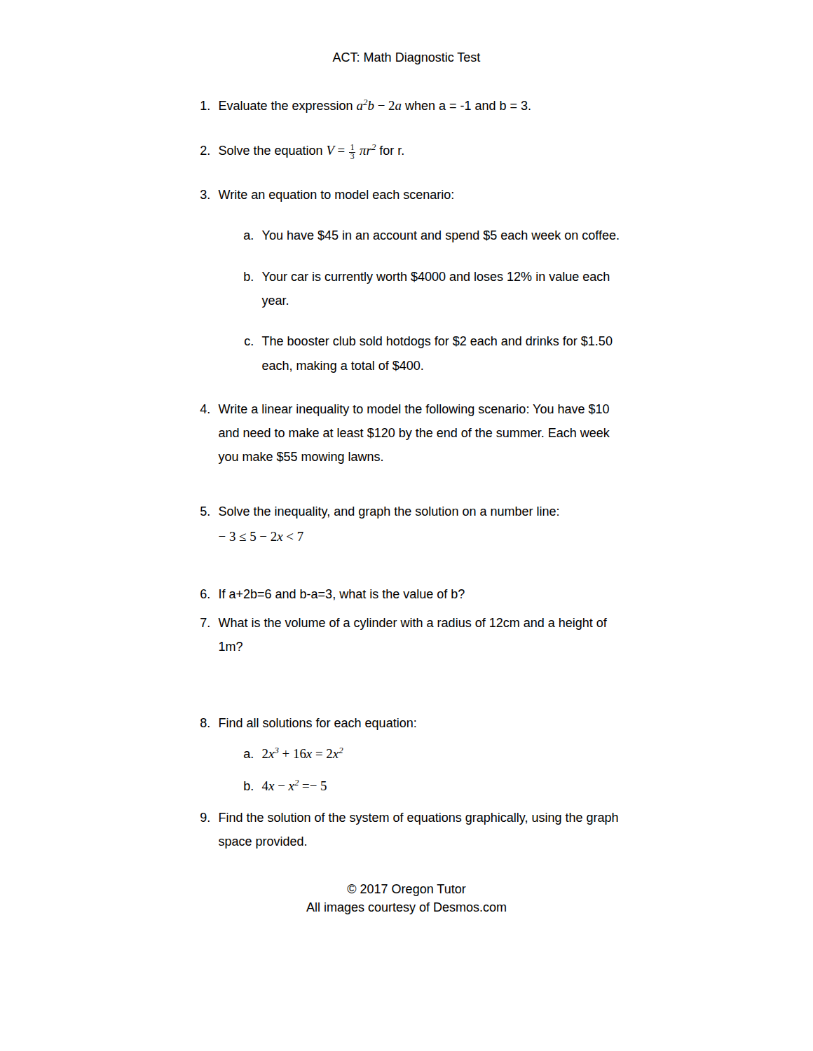ACT: Math Diagnostic Test
Evaluate the expression a2b − 2a when a = -1 and b = 3.
Solve the equation V = 13 πr2 for r.
Write an equation to model each scenario:
You have $45 in an account and spend $5 each week on coffee.
Your car is currently worth $4000 and loses 12% in value each year.
The booster club sold hotdogs for $2 each and drinks for $1.50 each, making a total of $400.
Write a linear inequality to model the following scenario: You have $10 and need to make at least $120 by the end of the summer. Each week you make $55 mowing lawns.
Solve the inequality, and graph the solution on a number line: − 3 ≤ 5 − 2x < 7
If a+2b=6 and b-a=3, what is the value of b?
What is the volume of a cylinder with a radius of 12cm and a height of 1m?
Find all solutions for each equation:
2x3 + 16x = 2x2
4x − x2 =− 5
Find the solution of the system of equations graphically, using the graph space provided.
© 2017 Oregon Tutor
All images courtesy of Desmos.com